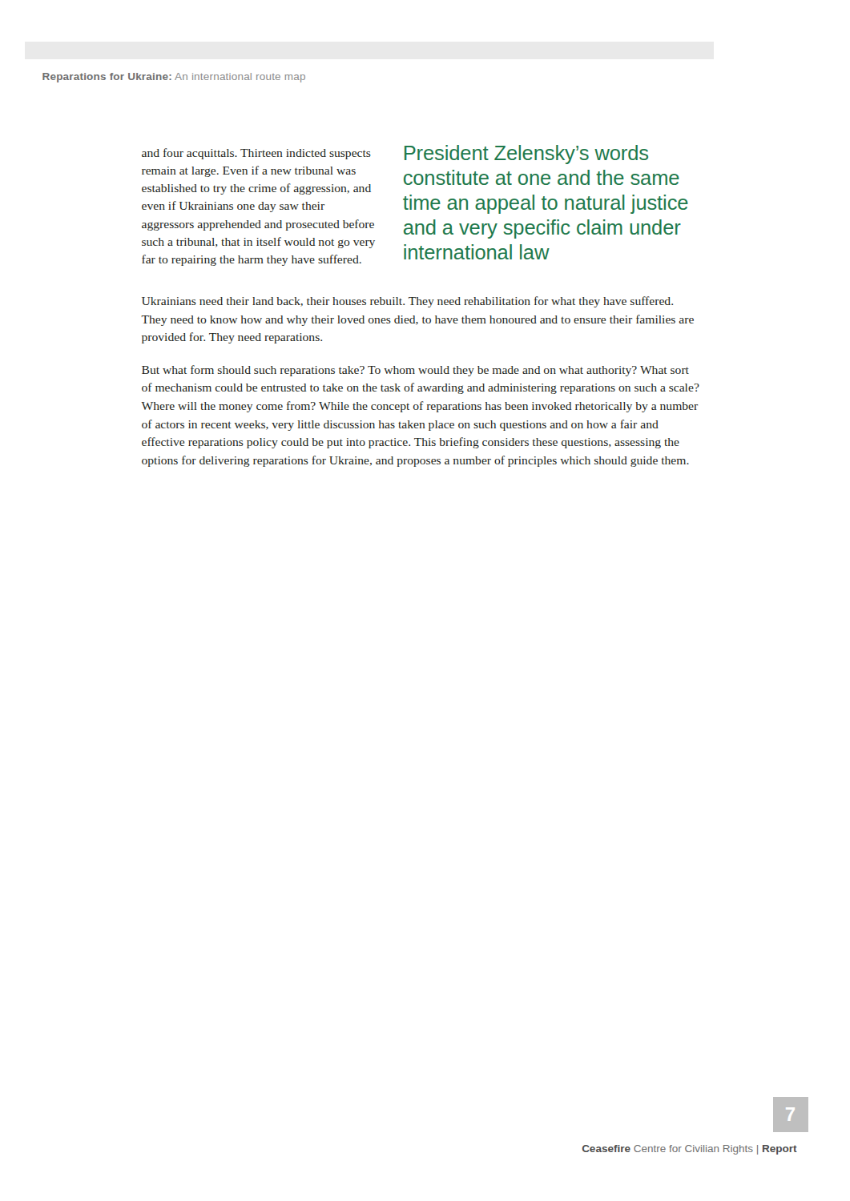Reparations for Ukraine: An international route map
and four acquittals. Thirteen indicted suspects remain at large. Even if a new tribunal was established to try the crime of aggression, and even if Ukrainians one day saw their aggressors apprehended and prosecuted before such a tribunal, that in itself would not go very far to repairing the harm they have suffered.
President Zelensky’s words constitute at one and the same time an appeal to natural justice and a very specific claim under international law
Ukrainians need their land back, their houses rebuilt. They need rehabilitation for what they have suffered. They need to know how and why their loved ones died, to have them honoured and to ensure their families are provided for. They need reparations.
But what form should such reparations take? To whom would they be made and on what authority? What sort of mechanism could be entrusted to take on the task of awarding and administering reparations on such a scale? Where will the money come from? While the concept of reparations has been invoked rhetorically by a number of actors in recent weeks, very little discussion has taken place on such questions and on how a fair and effective reparations policy could be put into practice. This briefing considers these questions, assessing the options for delivering reparations for Ukraine, and proposes a number of principles which should guide them.
7
Ceasefire Centre for Civilian Rights | Report